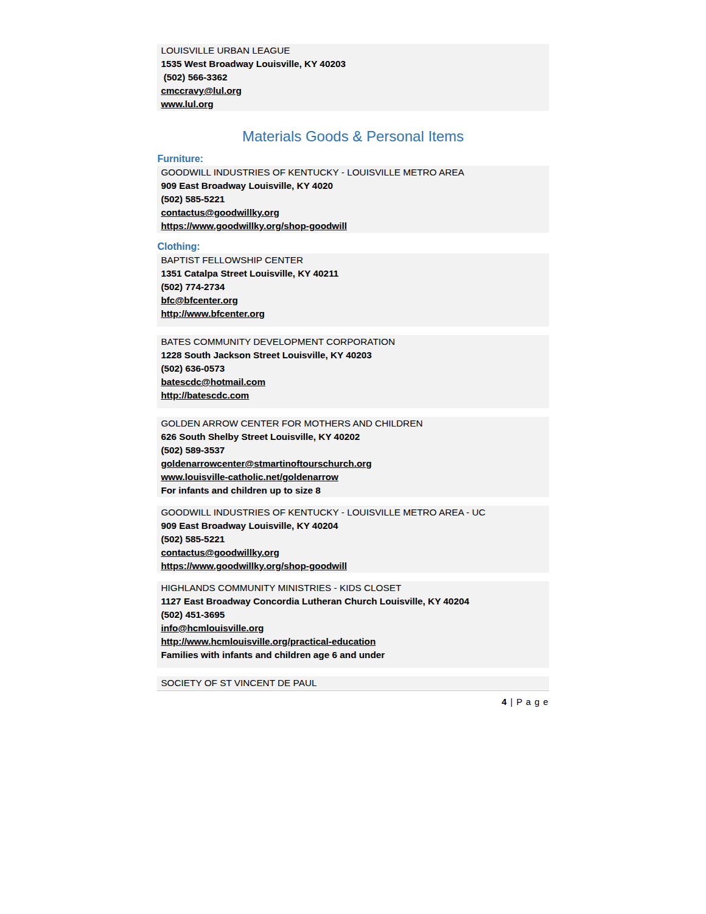LOUISVILLE URBAN LEAGUE
1535 West Broadway Louisville, KY 40203
(502) 566-3362
cmccravy@lul.org
www.lul.org
Materials Goods & Personal Items
Furniture:
GOODWILL INDUSTRIES OF KENTUCKY - LOUISVILLE METRO AREA
909 East Broadway Louisville, KY 4020
(502) 585-5221
contactus@goodwillky.org
https://www.goodwillky.org/shop-goodwill
Clothing:
BAPTIST FELLOWSHIP CENTER
1351 Catalpa Street Louisville, KY 40211
(502) 774-2734
bfc@bfcenter.org
http://www.bfcenter.org
BATES COMMUNITY DEVELOPMENT CORPORATION
1228 South Jackson Street Louisville, KY 40203
(502) 636-0573
batescdc@hotmail.com
http://batescdc.com
GOLDEN ARROW CENTER FOR MOTHERS AND CHILDREN
626 South Shelby Street Louisville, KY 40202
(502) 589-3537
goldenarrowcenter@stmartinoftourschurch.org
www.louisville-catholic.net/goldenarrow
For infants and children up to size 8
GOODWILL INDUSTRIES OF KENTUCKY - LOUISVILLE METRO AREA - UC
909 East Broadway Louisville, KY 40204
(502) 585-5221
contactus@goodwillky.org
https://www.goodwillky.org/shop-goodwill
HIGHLANDS COMMUNITY MINISTRIES - KIDS CLOSET
1127 East Broadway Concordia Lutheran Church Louisville, KY 40204
(502) 451-3695
info@hcmlouisville.org
http://www.hcmlouisville.org/practical-education
Families with infants and children age 6 and under
SOCIETY OF ST VINCENT DE PAUL
4 | P a g e